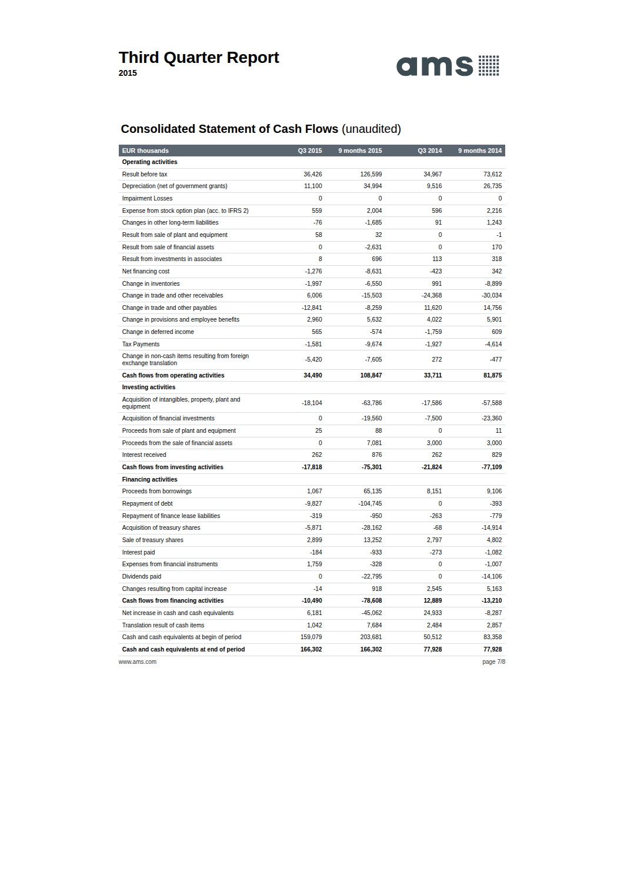Third Quarter Report
2015
Consolidated Statement of Cash Flows (unaudited)
| EUR thousands | Q3 2015 | 9 months 2015 | Q3 2014 | 9 months 2014 |
| --- | --- | --- | --- | --- |
| Operating activities | | | | |
| Result before tax | 36,426 | 126,599 | 34,967 | 73,612 |
| Depreciation (net of government grants) | 11,100 | 34,994 | 9,516 | 26,735 |
| Impairment Losses | 0 | 0 | 0 | 0 |
| Expense from stock option plan (acc. to IFRS 2) | 559 | 2,004 | 596 | 2,216 |
| Changes in other long-term liabilities | -76 | -1,685 | 91 | 1,243 |
| Result from sale of plant and equipment | 58 | 32 | 0 | -1 |
| Result from sale of financial assets | 0 | -2,631 | 0 | 170 |
| Result from investments in associates | 8 | 696 | 113 | 318 |
| Net financing cost | -1,276 | -8,631 | -423 | 342 |
| Change in inventories | -1,997 | -6,550 | 991 | -8,899 |
| Change in trade and other receivables | 6,006 | -15,503 | -24,368 | -30,034 |
| Change in trade and other payables | -12,841 | -8,259 | 11,620 | 14,756 |
| Change in provisions and employee benefits | 2,960 | 5,632 | 4,022 | 5,901 |
| Change in deferred income | 565 | -574 | -1,759 | 609 |
| Tax Payments | -1,581 | -9,674 | -1,927 | -4,614 |
| Change in non-cash items resulting from foreign exchange translation | -5,420 | -7,605 | 272 | -477 |
| Cash flows from operating activities | 34,490 | 108,847 | 33,711 | 81,875 |
| Investing activities | | | | |
| Acquisition of intangibles, property, plant and equipment | -18,104 | -63,786 | -17,586 | -57,588 |
| Acquisition of financial investments | 0 | -19,560 | -7,500 | -23,360 |
| Proceeds from sale of plant and equipment | 25 | 88 | 0 | 11 |
| Proceeds from the sale of financial assets | 0 | 7,081 | 3,000 | 3,000 |
| Interest received | 262 | 876 | 262 | 829 |
| Cash flows from investing activities | -17,818 | -75,301 | -21,824 | -77,109 |
| Financing activities | | | | |
| Proceeds from borrowings | 1,067 | 65,135 | 8,151 | 9,106 |
| Repayment of debt | -9,827 | -104,745 | 0 | -393 |
| Repayment of finance lease liabilities | -319 | -950 | -263 | -779 |
| Acquisition of treasury shares | -5,871 | -28,162 | -68 | -14,914 |
| Sale of treasury shares | 2,899 | 13,252 | 2,797 | 4,802 |
| Interest paid | -184 | -933 | -273 | -1,082 |
| Expenses from financial instruments | 1,759 | -328 | 0 | -1,007 |
| Dividends paid | 0 | -22,795 | 0 | -14,106 |
| Changes resulting from capital increase | -14 | 918 | 2,545 | 5,163 |
| Cash flows from financing activities | -10,490 | -78,608 | 12,889 | -13,210 |
| Net increase in cash and cash equivalents | 6,181 | -45,062 | 24,933 | -8,287 |
| Translation result of cash items | 1,042 | 7,684 | 2,484 | 2,857 |
| Cash and cash equivalents at begin of period | 159,079 | 203,681 | 50,512 | 83,358 |
| Cash and cash equivalents at end of period | 166,302 | 166,302 | 77,928 | 77,928 |
www.ams.com page 7/8